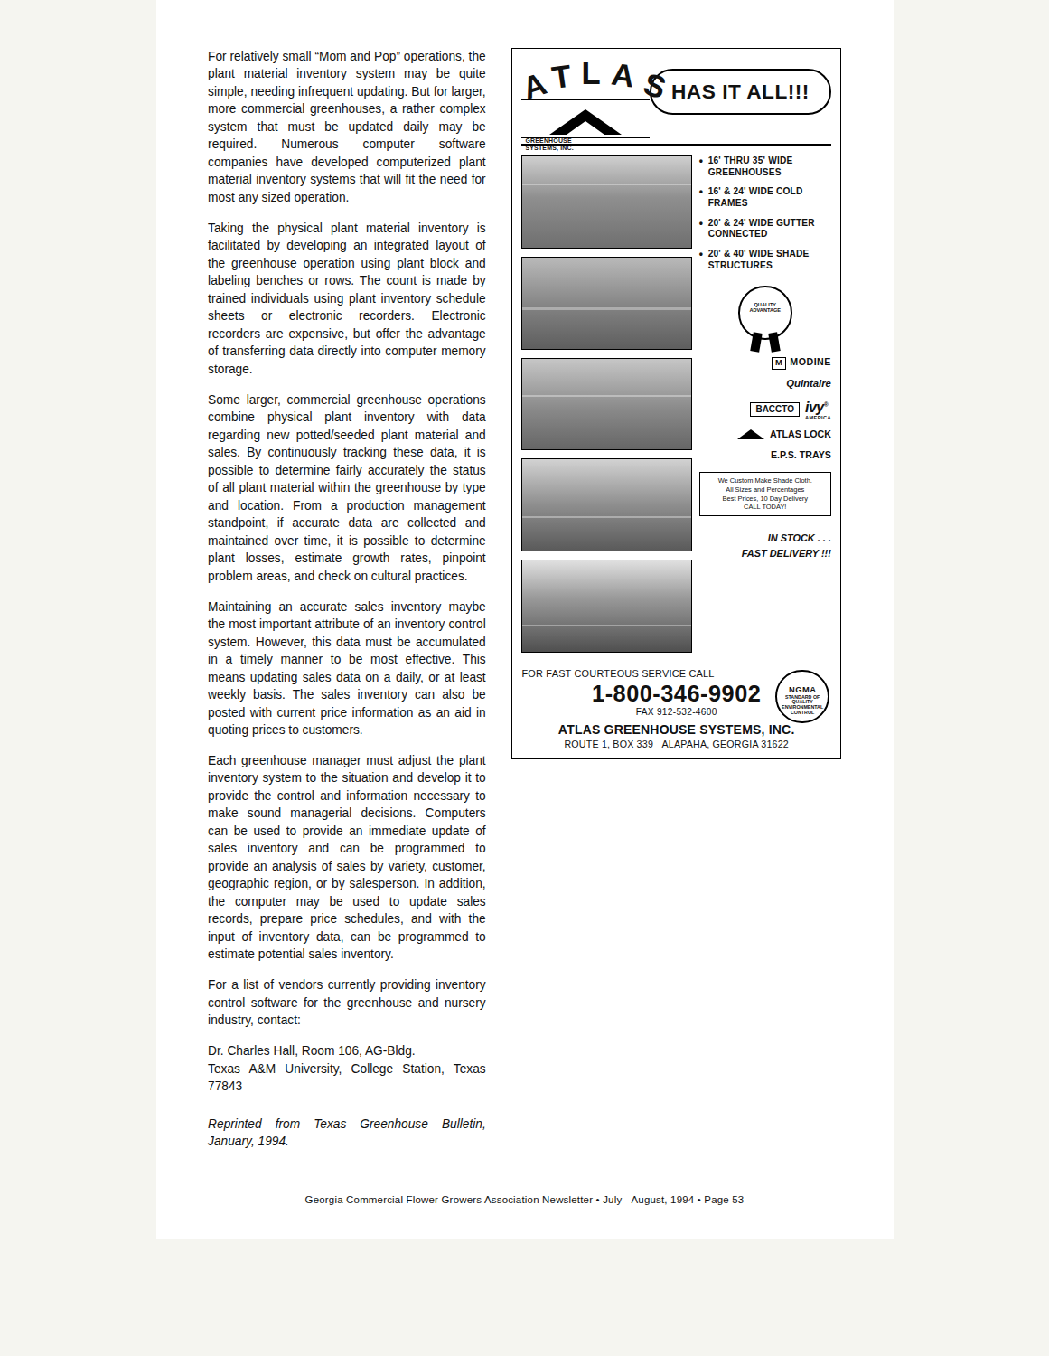For relatively small “Mom and Pop” operations, the plant material inventory system may be quite simple, needing infrequent updating. But for larger, more commercial greenhouses, a rather complex system that must be updated daily may be required. Numerous computer software companies have developed computerized plant material inventory systems that will fit the need for most any sized operation.
Taking the physical plant material inventory is facilitated by developing an integrated layout of the greenhouse operation using plant block and labeling benches or rows. The count is made by trained individuals using plant inventory schedule sheets or electronic recorders. Electronic recorders are expensive, but offer the advantage of transferring data directly into computer memory storage.
Some larger, commercial greenhouse operations combine physical plant inventory with data regarding new potted/seeded plant material and sales. By continuously tracking these data, it is possible to determine fairly accurately the status of all plant material within the greenhouse by type and location. From a production management standpoint, if accurate data are collected and maintained over time, it is possible to determine plant losses, estimate growth rates, pinpoint problem areas, and check on cultural practices.
Maintaining an accurate sales inventory maybe the most important attribute of an inventory control system. However, this data must be accumulated in a timely manner to be most effective. This means updating sales data on a daily, or at least weekly basis. The sales inventory can also be posted with current price information as an aid in quoting prices to customers.
Each greenhouse manager must adjust the plant inventory system to the situation and develop it to provide the control and information necessary to make sound managerial decisions. Computers can be used to provide an immediate update of sales inventory and can be programmed to provide an analysis of sales by variety, customer, geographic region, or by salesperson. In addition, the computer may be used to update sales records, prepare price schedules, and with the input of inventory data, can be programmed to estimate potential sales inventory.
For a list of vendors currently providing inventory control software for the greenhouse and nursery industry, contact:
Dr. Charles Hall, Room 106, AG-Bldg. Texas A&M University, College Station, Texas 77843
Reprinted from Texas Greenhouse Bulletin, January, 1994.
A T L A S
GREENHOUSE
SYSTEMS, INC.
HAS IT ALL!!!
16' THRU 35' WIDE GREENHOUSES
16' & 24' WIDE COLD FRAMES
20' & 24' WIDE GUTTER CONNECTED
20' & 40' WIDE SHADE STRUCTURES
QUALITY
ADVANTAGE
MMODINE
Quintaire
BACCTO ivy®AMERICA
ATLAS LOCK
E.P.S. TRAYS
We Custom Make Shade Cloth.
All Sizes and Percentages
Best Prices, 10 Day Delivery
CALL TODAY!
IN STOCK . . .
FAST DELIVERY !!!
FOR FAST COURTEOUS SERVICE CALL
1-800-346-9902
FAX 912-532-4600
ATLAS GREENHOUSE SYSTEMS, INC.
ROUTE 1, BOX 339 ALAPAHA, GEORGIA 31622
NGMASTANDARD OF QUALITY
ENVIRONMENTAL
CONTROL
Georgia Commercial Flower Growers Association Newsletter • July - August, 1994 • Page 53